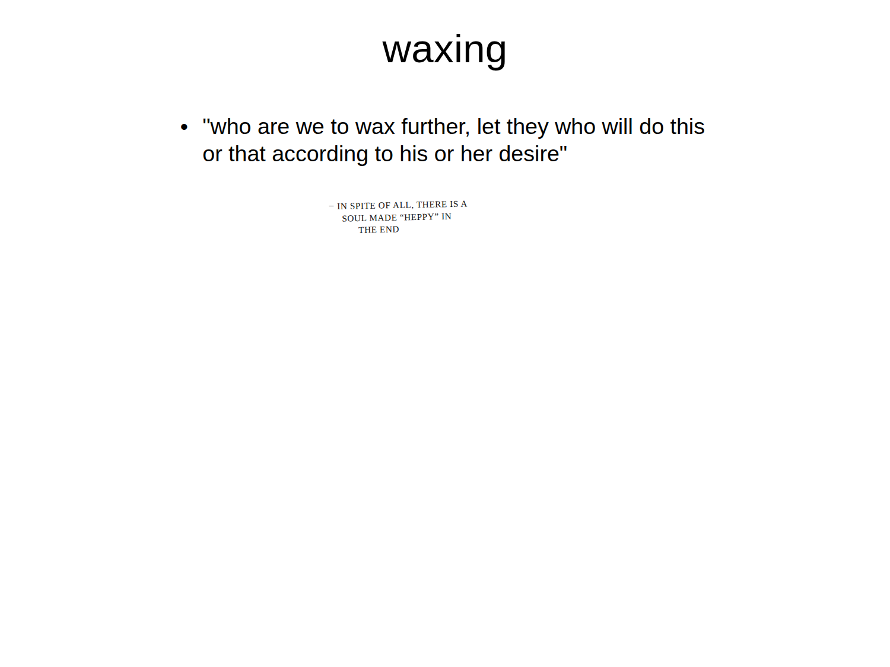waxing
"who are we to wax further, let they who will do this or that according to his or her desire"
–In spite of all, there is a soul made “heppy” in the end